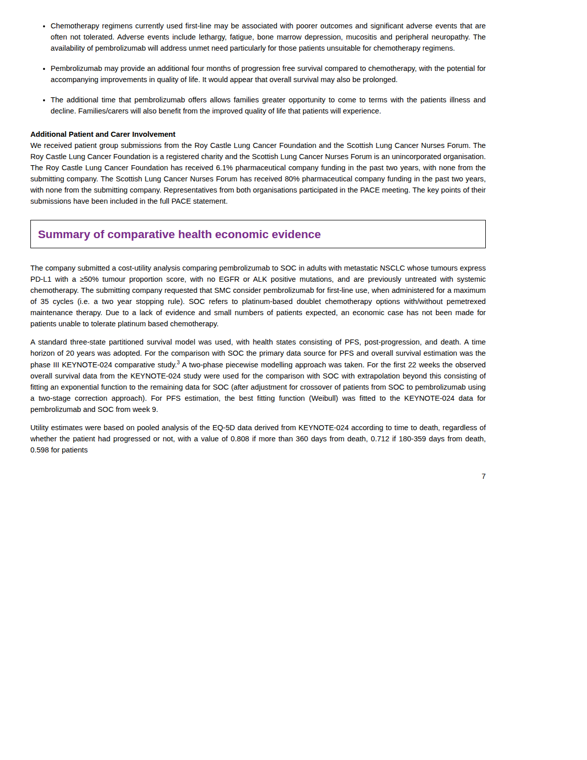Chemotherapy regimens currently used first-line may be associated with poorer outcomes and significant adverse events that are often not tolerated. Adverse events include lethargy, fatigue, bone marrow depression, mucositis and peripheral neuropathy. The availability of pembrolizumab will address unmet need particularly for those patients unsuitable for chemotherapy regimens.
Pembrolizumab may provide an additional four months of progression free survival compared to chemotherapy, with the potential for accompanying improvements in quality of life. It would appear that overall survival may also be prolonged.
The additional time that pembrolizumab offers allows families greater opportunity to come to terms with the patients illness and decline. Families/carers will also benefit from the improved quality of life that patients will experience.
Additional Patient and Carer Involvement
We received patient group submissions from the Roy Castle Lung Cancer Foundation and the Scottish Lung Cancer Nurses Forum. The Roy Castle Lung Cancer Foundation is a registered charity and the Scottish Lung Cancer Nurses Forum is an unincorporated organisation. The Roy Castle Lung Cancer Foundation has received 6.1% pharmaceutical company funding in the past two years, with none from the submitting company. The Scottish Lung Cancer Nurses Forum has received 80% pharmaceutical company funding in the past two years, with none from the submitting company. Representatives from both organisations participated in the PACE meeting. The key points of their submissions have been included in the full PACE statement.
Summary of comparative health economic evidence
The company submitted a cost-utility analysis comparing pembrolizumab to SOC in adults with metastatic NSCLC whose tumours express PD-L1 with a ≥50% tumour proportion score, with no EGFR or ALK positive mutations, and are previously untreated with systemic chemotherapy. The submitting company requested that SMC consider pembrolizumab for first-line use, when administered for a maximum of 35 cycles (i.e. a two year stopping rule). SOC refers to platinum-based doublet chemotherapy options with/without pemetrexed maintenance therapy. Due to a lack of evidence and small numbers of patients expected, an economic case has not been made for patients unable to tolerate platinum based chemotherapy.
A standard three-state partitioned survival model was used, with health states consisting of PFS, post-progression, and death. A time horizon of 20 years was adopted. For the comparison with SOC the primary data source for PFS and overall survival estimation was the phase III KEYNOTE-024 comparative study.3 A two-phase piecewise modelling approach was taken. For the first 22 weeks the observed overall survival data from the KEYNOTE-024 study were used for the comparison with SOC with extrapolation beyond this consisting of fitting an exponential function to the remaining data for SOC (after adjustment for crossover of patients from SOC to pembrolizumab using a two-stage correction approach). For PFS estimation, the best fitting function (Weibull) was fitted to the KEYNOTE-024 data for pembrolizumab and SOC from week 9.
Utility estimates were based on pooled analysis of the EQ-5D data derived from KEYNOTE-024 according to time to death, regardless of whether the patient had progressed or not, with a value of 0.808 if more than 360 days from death, 0.712 if 180-359 days from death, 0.598 for patients
7